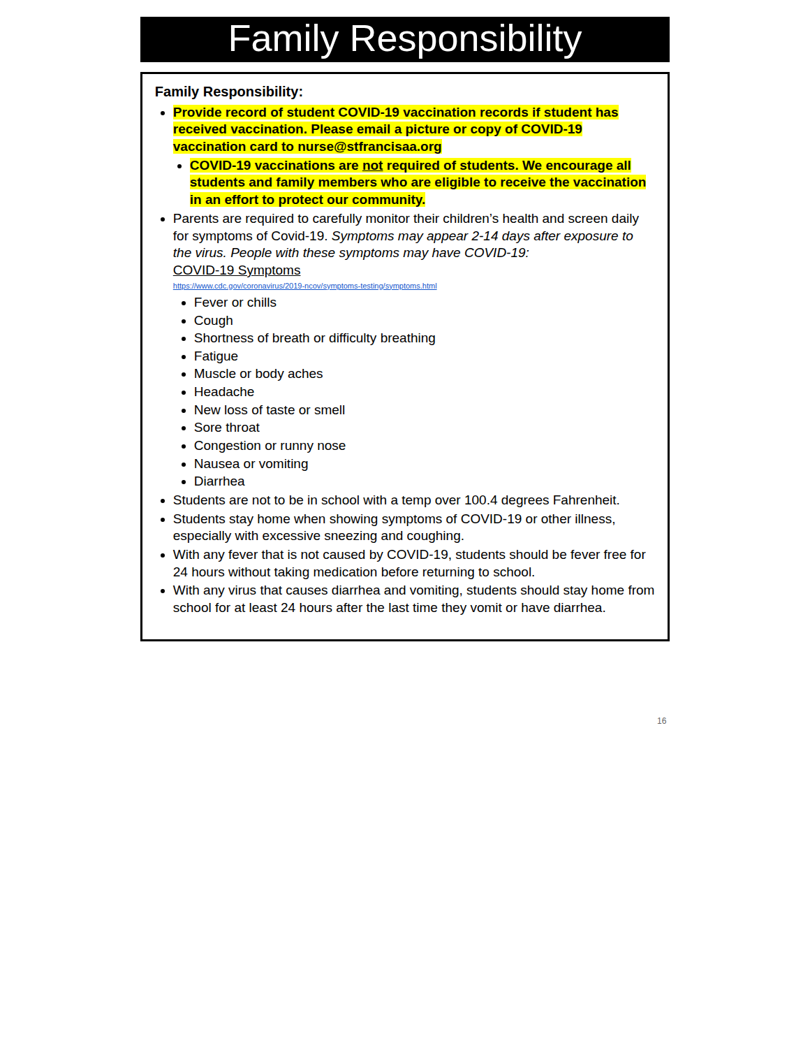Family Responsibility
Family Responsibility:
Provide record of student COVID-19 vaccination records if student has received vaccination. Please email a picture or copy of COVID-19 vaccination card to nurse@stfrancisaa.org
COVID-19 vaccinations are not required of students. We encourage all students and family members who are eligible to receive the vaccination in an effort to protect our community.
Parents are required to carefully monitor their children’s health and screen daily for symptoms of Covid-19. Symptoms may appear 2-14 days after exposure to the virus. People with these symptoms may have COVID-19:
COVID-19 Symptoms
https://www.cdc.gov/coronavirus/2019-ncov/symptoms-testing/symptoms.html
Fever or chills
Cough
Shortness of breath or difficulty breathing
Fatigue
Muscle or body aches
Headache
New loss of taste or smell
Sore throat
Congestion or runny nose
Nausea or vomiting
Diarrhea
Students are not to be in school with a temp over 100.4 degrees Fahrenheit.
Students stay home when showing symptoms of COVID-19 or other illness, especially with excessive sneezing and coughing.
With any fever that is not caused by COVID-19, students should be fever free for 24 hours without taking medication before returning to school.
With any virus that causes diarrhea and vomiting, students should stay home from school for at least 24 hours after the last time they vomit or have diarrhea.
16